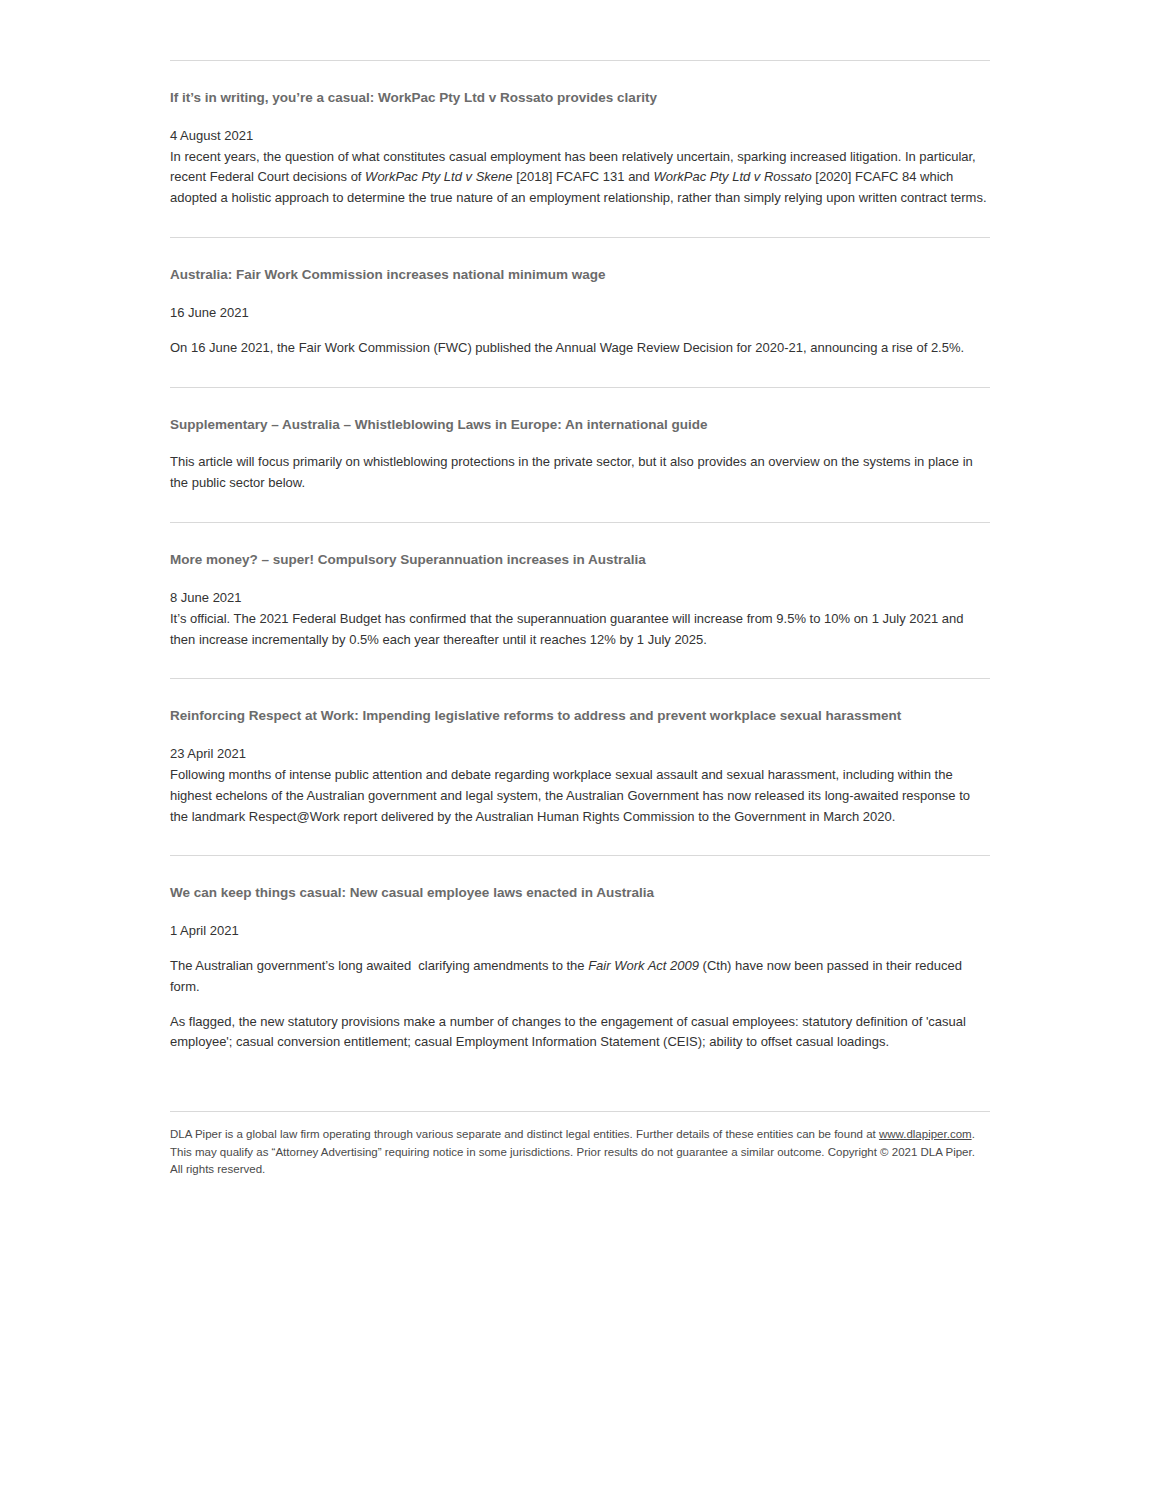If it’s in writing, you’re a casual: WorkPac Pty Ltd v Rossato provides clarity
4 August 2021
In recent years, the question of what constitutes casual employment has been relatively uncertain, sparking increased litigation. In particular, recent Federal Court decisions of WorkPac Pty Ltd v Skene [2018] FCAFC 131 and WorkPac Pty Ltd v Rossato [2020] FCAFC 84 which adopted a holistic approach to determine the true nature of an employment relationship, rather than simply relying upon written contract terms.
Australia: Fair Work Commission increases national minimum wage
16 June 2021
On 16 June 2021, the Fair Work Commission (FWC) published the Annual Wage Review Decision for 2020-21, announcing a rise of 2.5%.
Supplementary – Australia – Whistleblowing Laws in Europe: An international guide
This article will focus primarily on whistleblowing protections in the private sector, but it also provides an overview on the systems in place in the public sector below.
More money? – super! Compulsory Superannuation increases in Australia
8 June 2021
It’s official. The 2021 Federal Budget has confirmed that the superannuation guarantee will increase from 9.5% to 10% on 1 July 2021 and then increase incrementally by 0.5% each year thereafter until it reaches 12% by 1 July 2025.
Reinforcing Respect at Work: Impending legislative reforms to address and prevent workplace sexual harassment
23 April 2021
Following months of intense public attention and debate regarding workplace sexual assault and sexual harassment, including within the highest echelons of the Australian government and legal system, the Australian Government has now released its long-awaited response to the landmark Respect@Work report delivered by the Australian Human Rights Commission to the Government in March 2020.
We can keep things casual: New casual employee laws enacted in Australia
1 April 2021
The Australian government’s long awaited clarifying amendments to the Fair Work Act 2009 (Cth) have now been passed in their reduced form.
As flagged, the new statutory provisions make a number of changes to the engagement of casual employees: statutory definition of 'casual employee'; casual conversion entitlement; casual Employment Information Statement (CEIS); ability to offset casual loadings.
DLA Piper is a global law firm operating through various separate and distinct legal entities. Further details of these entities can be found at www.dlapiper.com. This may qualify as “Attorney Advertising” requiring notice in some jurisdictions. Prior results do not guarantee a similar outcome. Copyright © 2021 DLA Piper. All rights reserved.